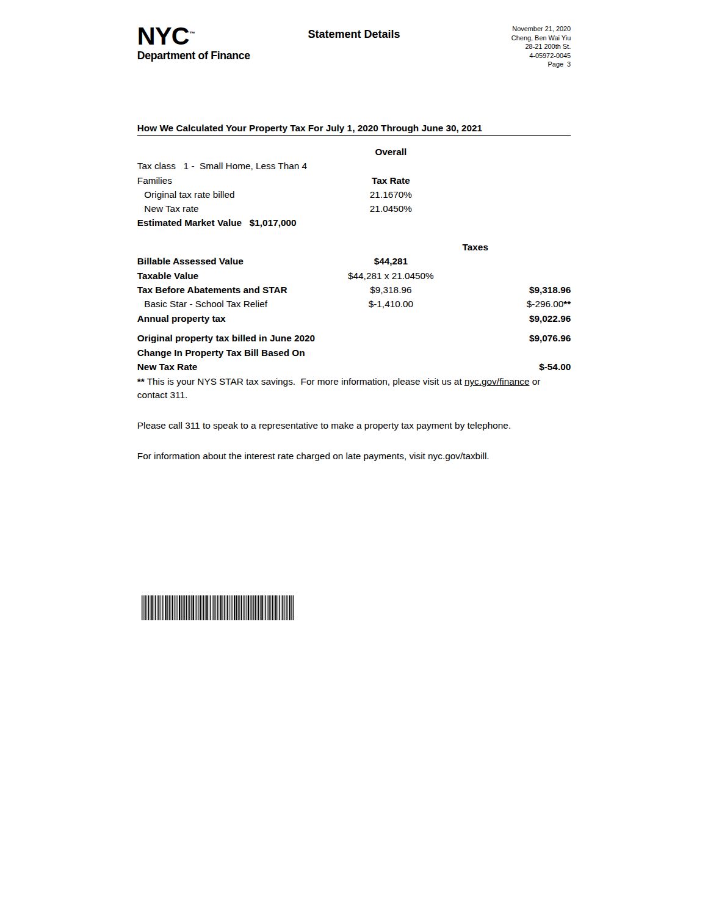NYC™
Department of Finance
Statement Details
November 21, 2020
Cheng, Ben Wai Yiu
28-21 200th St.
4-05972-0045
Page 3
How We Calculated Your Property Tax For July 1, 2020 Through June 30, 2021
| | Overall | |
| Tax class 1 - Small Home, Less Than 4 Families | Tax Rate | |
| Original tax rate billed | 21.1670% | |
| New Tax rate | 21.0450% | |
| Estimated Market Value $1,017,000 | | |
| | | Taxes |
| Billable Assessed Value | $44,281 | |
| Taxable Value | $44,281 x 21.0450% | |
| Tax Before Abatements and STAR | $9,318.96 | $9,318.96 |
| Basic Star - School Tax Relief | $-1,410.00 | $-296.00 ** |
| Annual property tax | | $9,022.96 |
| Original property tax billed in June 2020 | | $9,076.96 |
| Change In Property Tax Bill Based On New Tax Rate | | $-54.00 |
** This is your NYS STAR tax savings. For more information, please visit us at nyc.gov/finance or contact 311.
Please call 311 to speak to a representative to make a property tax payment by telephone.
For information about the interest rate charged on late payments, visit nyc.gov/taxbill.